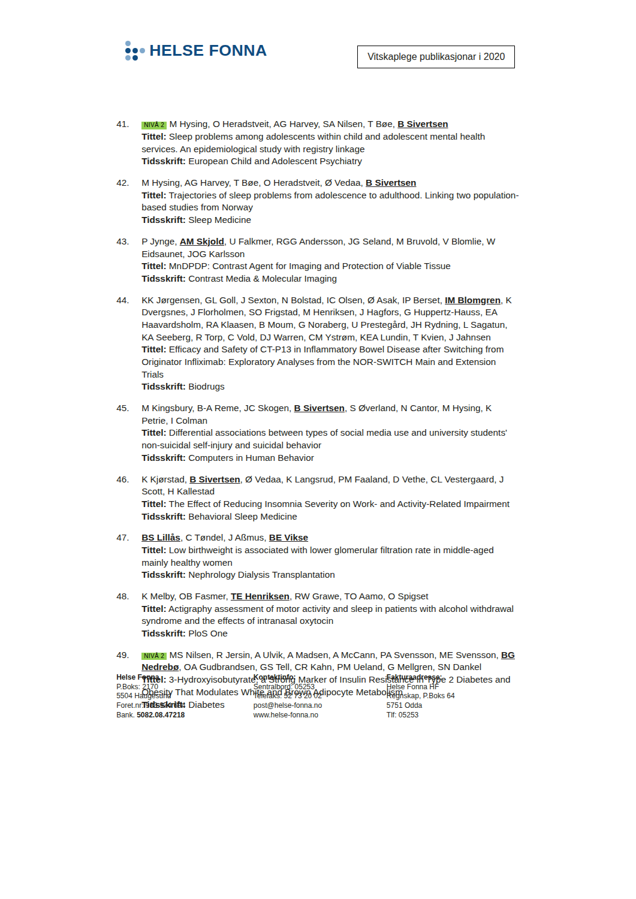HELSE FONNA
Vitskaplege publikasjonar i 2020
NIVÅ 2
41. M Hysing, O Heradstveit, AG Harvey, SA Nilsen, T Bøe, B Sivertsen
Tittel: Sleep problems among adolescents within child and adolescent mental health services. An epidemiological study with registry linkage
Tidsskrift: European Child and Adolescent Psychiatry
42. M Hysing, AG Harvey, T Bøe, O Heradstveit, Ø Vedaa, B Sivertsen
Tittel: Trajectories of sleep problems from adolescence to adulthood. Linking two population-based studies from Norway
Tidsskrift: Sleep Medicine
43. P Jynge, AM Skjold, U Falkmer, RGG Andersson, JG Seland, M Bruvold, V Blomlie, W Eidsaunet, JOG Karlsson
Tittel: MnDPDP: Contrast Agent for Imaging and Protection of Viable Tissue
Tidsskrift: Contrast Media & Molecular Imaging
44. KK Jørgensen, GL Goll, J Sexton, N Bolstad, IC Olsen, Ø Asak, IP Berset, IM Blomgren, K Dvergsnes, J Florholmen, SO Frigstad, M Henriksen, J Hagfors, G Huppertz-Hauss, EA Haavardsholm, RA Klaasen, B Moum, G Noraberg, U Prestegård, JH Rydning, L Sagatun, KA Seeberg, R Torp, C Vold, DJ Warren, CM Ystrøm, KEA Lundin, T Kvien, J Jahnsen
Tittel: Efficacy and Safety of CT-P13 in Inflammatory Bowel Disease after Switching from Originator Infliximab: Exploratory Analyses from the NOR-SWITCH Main and Extension Trials
Tidsskrift: Biodrugs
45. M Kingsbury, B-A Reme, JC Skogen, B Sivertsen, S Øverland, N Cantor, M Hysing, K Petrie, I Colman
Tittel: Differential associations between types of social media use and university students' non-suicidal self-injury and suicidal behavior
Tidsskrift: Computers in Human Behavior
46. K Kjørstad, B Sivertsen, Ø Vedaa, K Langsrud, PM Faaland, D Vethe, CL Vestergaard, J Scott, H Kallestad
Tittel: The Effect of Reducing Insomnia Severity on Work- and Activity-Related Impairment
Tidsskrift: Behavioral Sleep Medicine
47. BS Lillås, C Tøndel, J Aßmus, BE Vikse
Tittel: Low birthweight is associated with lower glomerular filtration rate in middle-aged mainly healthy women
Tidsskrift: Nephrology Dialysis Transplantation
48. K Melby, OB Fasmer, TE Henriksen, RW Grawe, TO Aamo, O Spigset
Tittel: Actigraphy assessment of motor activity and sleep in patients with alcohol withdrawal syndrome and the effects of intranasal oxytocin
Tidsskrift: PloS One
NIVÅ 2
49. MS Nilsen, R Jersin, A Ulvik, A Madsen, A McCann, PA Svensson, ME Svensson, BG Nedrebø, OA Gudbrandsen, GS Tell, CR Kahn, PM Ueland, G Mellgren, SN Dankel
Tittel: 3-Hydroxyisobutyrate, a Strong Marker of Insulin Resistance in Type 2 Diabetes and Obesity That Modulates White and Brown Adipocyte Metabolism
Tidsskrift: Diabetes
Helse Fonna
P.Boks: 2170
5504 Haugesund
Foret.nr: 983 974 694
Bank. 5082.08.47218
Kontaktinfo:
Sentralbord: 05253
Telefaks: 52 73 20 02
post@helse-fonna.no
www.helse-fonna.no
Fakturaadresse:
Helse Fonna HF
Regnskap, P.Boks 64
5751 Odda
Tlf: 05253